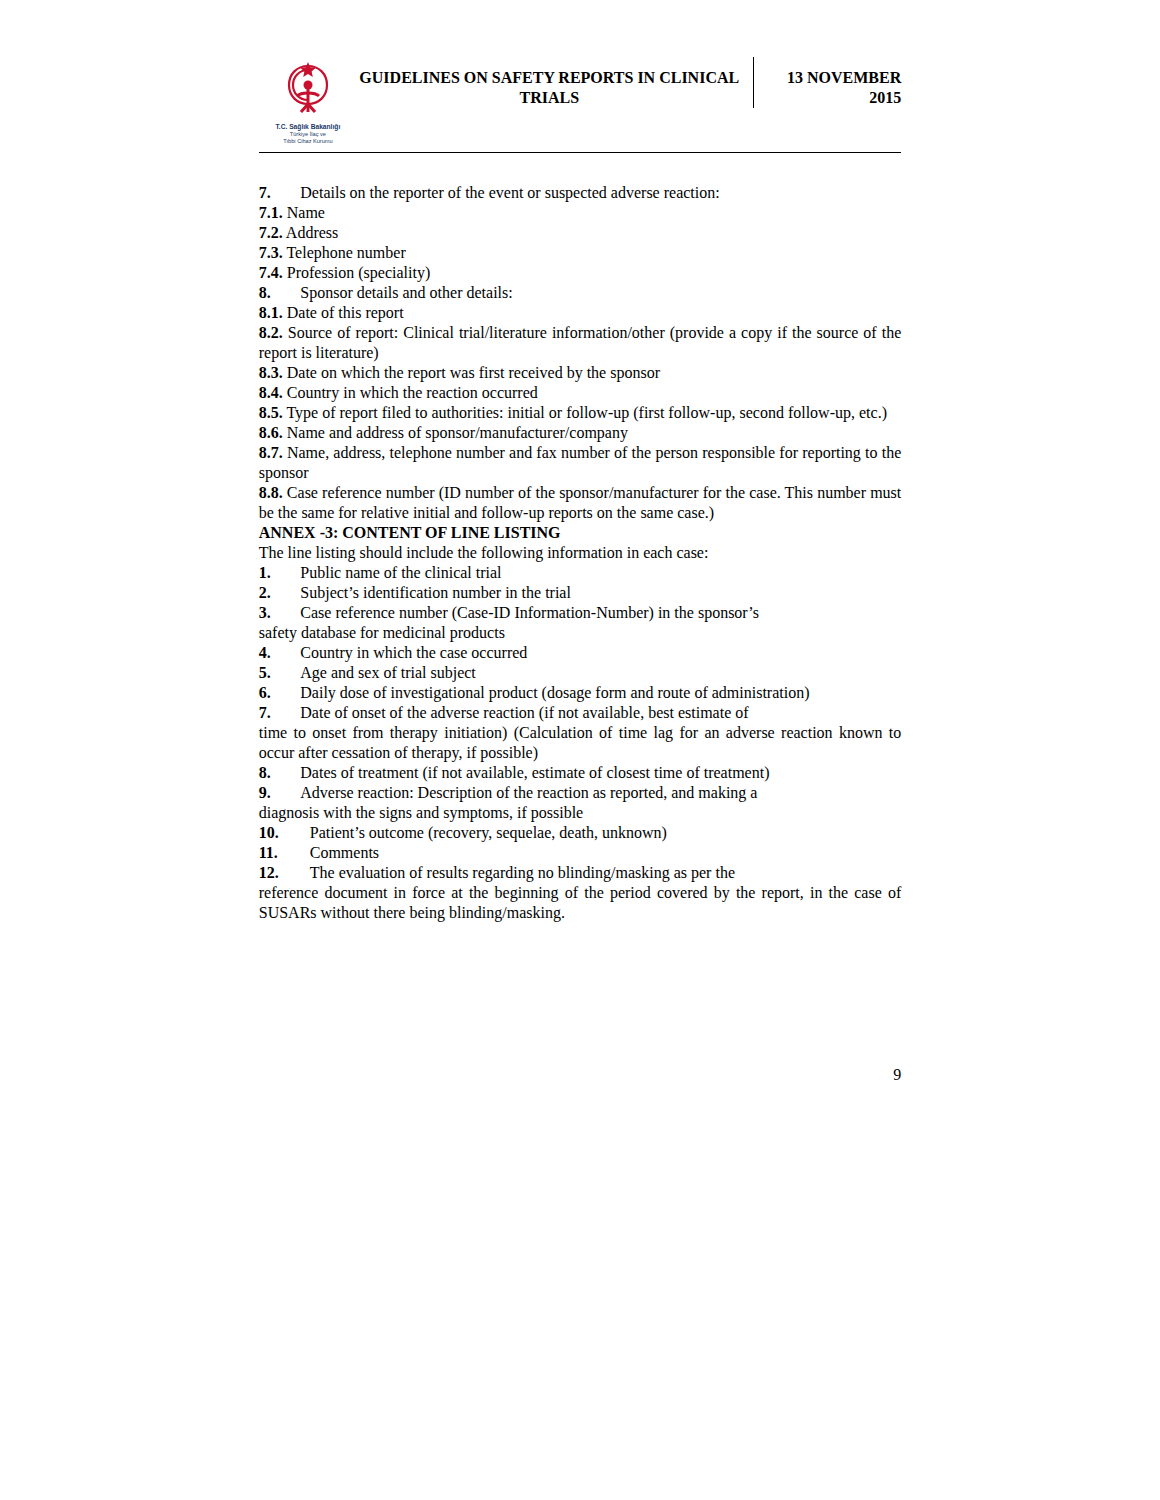T.C. Sağlık Bakanlığı
Türkiye İlaç ve
Tıbbi Cihaz Kurumu
GUIDELINES ON SAFETY REPORTS IN CLINICAL TRIALS
13 NOVEMBER 2015
7. Details on the reporter of the event or suspected adverse reaction:
7.1. Name
7.2. Address
7.3. Telephone number
7.4. Profession (speciality)
8. Sponsor details and other details:
8.1. Date of this report
8.2. Source of report: Clinical trial/literature information/other (provide a copy if the source of the report is literature)
8.3. Date on which the report was first received by the sponsor
8.4. Country in which the reaction occurred
8.5. Type of report filed to authorities: initial or follow-up (first follow-up, second follow-up, etc.)
8.6. Name and address of sponsor/manufacturer/company
8.7. Name, address, telephone number and fax number of the person responsible for reporting to the sponsor
8.8. Case reference number (ID number of the sponsor/manufacturer for the case. This number must be the same for relative initial and follow-up reports on the same case.)
ANNEX -3: CONTENT OF LINE LISTING
The line listing should include the following information in each case:
1. Public name of the clinical trial
2. Subject’s identification number in the trial
3. Case reference number (Case-ID Information-Number) in the sponsor’s
safety database for medicinal products
4. Country in which the case occurred
5. Age and sex of trial subject
6. Daily dose of investigational product (dosage form and route of administration)
7. Date of onset of the adverse reaction (if not available, best estimate of
time to onset from therapy initiation) (Calculation of time lag for an adverse reaction known to occur after cessation of therapy, if possible)
8. Dates of treatment (if not available, estimate of closest time of treatment)
9. Adverse reaction: Description of the reaction as reported, and making a
diagnosis with the signs and symptoms, if possible
10. Patient’s outcome (recovery, sequelae, death, unknown)
11. Comments
12. The evaluation of results regarding no blinding/masking as per the
reference document in force at the beginning of the period covered by the report, in the case of SUSARs without there being blinding/masking.
9